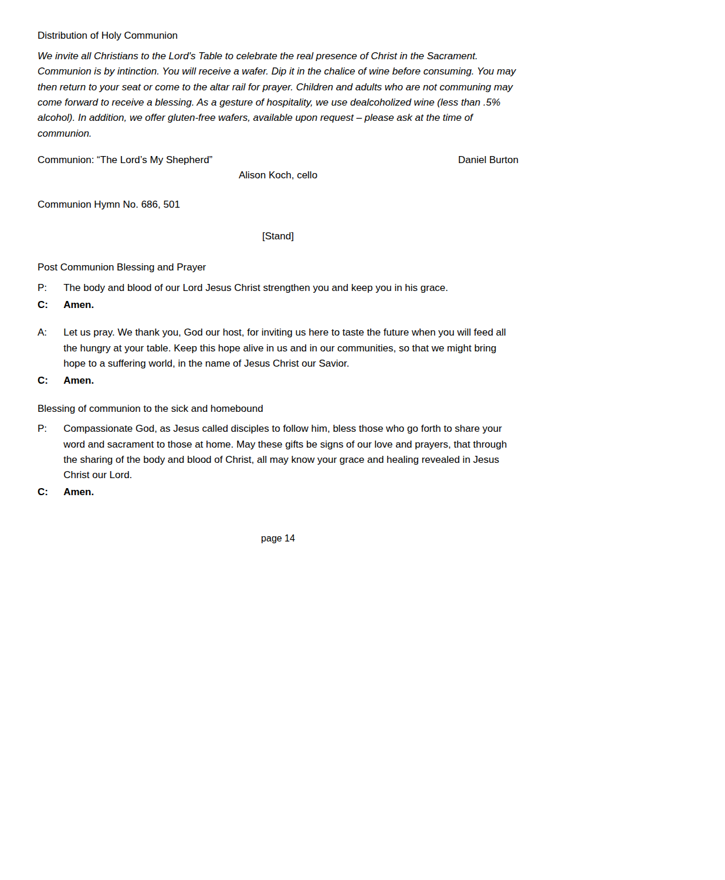Distribution of Holy Communion
We invite all Christians to the Lord's Table to celebrate the real presence of Christ in the Sacrament. Communion is by intinction. You will receive a wafer. Dip it in the chalice of wine before consuming. You may then return to your seat or come to the altar rail for prayer. Children and adults who are not communing may come forward to receive a blessing. As a gesture of hospitality, we use dealcoholized wine (less than .5% alcohol). In addition, we offer gluten-free wafers, available upon request – please ask at the time of communion.
Communion: “The Lord’s My Shepherd”Daniel Burton
Alison Koch, cello
Communion Hymn No. 686, 501
[Stand]
Post Communion Blessing and Prayer
| P: | The body and blood of our Lord Jesus Christ strengthen you and keep you in his grace. |
| C: | Amen. |
| A: | Let us pray. We thank you, God our host, for inviting us here to taste the future when you will feed all the hungry at your table. Keep this hope alive in us and in our communities, so that we might bring hope to a suffering world, in the name of Jesus Christ our Savior. |
| C: | Amen. |
Blessing of communion to the sick and homebound
| P: | Compassionate God, as Jesus called disciples to follow him, bless those who go forth to share your word and sacrament to those at home. May these gifts be signs of our love and prayers, that through the sharing of the body and blood of Christ, all may know your grace and healing revealed in Jesus Christ our Lord. |
| C: | Amen. |
page 14